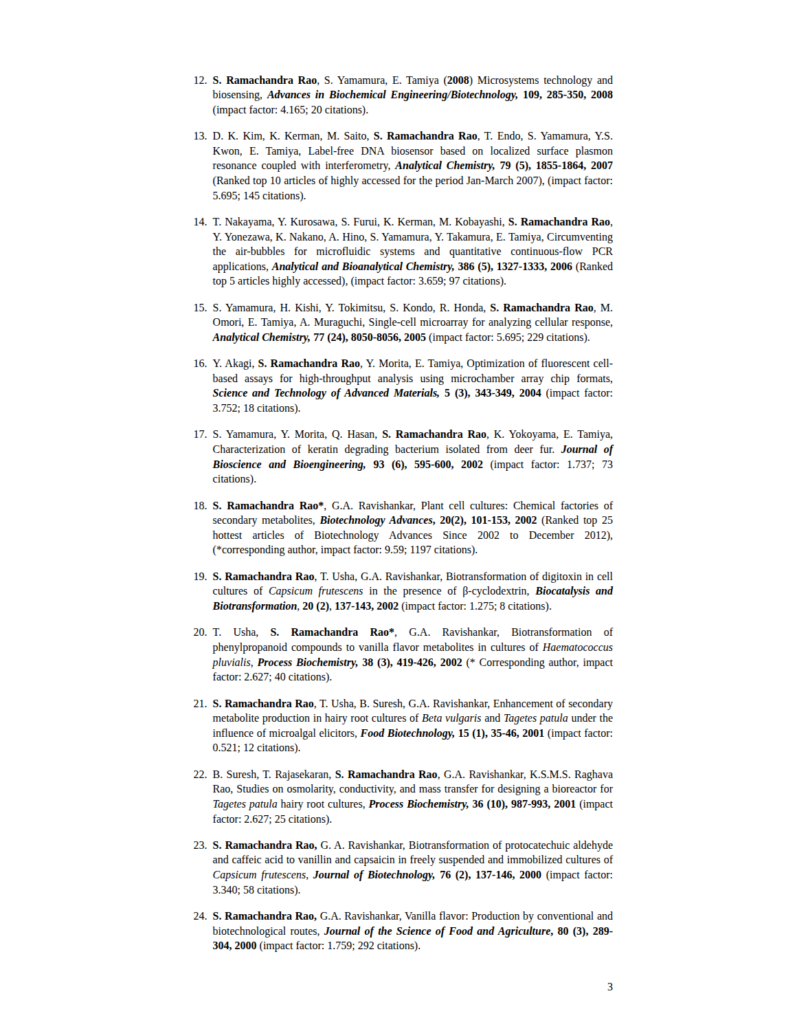12. S. Ramachandra Rao, S. Yamamura, E. Tamiya (2008) Microsystems technology and biosensing, Advances in Biochemical Engineering/Biotechnology, 109, 285-350, 2008 (impact factor: 4.165; 20 citations).
13. D. K. Kim, K. Kerman, M. Saito, S. Ramachandra Rao, T. Endo, S. Yamamura, Y.S. Kwon, E. Tamiya, Label-free DNA biosensor based on localized surface plasmon resonance coupled with interferometry, Analytical Chemistry, 79 (5), 1855-1864, 2007 (Ranked top 10 articles of highly accessed for the period Jan-March 2007), (impact factor: 5.695; 145 citations).
14. T. Nakayama, Y. Kurosawa, S. Furui, K. Kerman, M. Kobayashi, S. Ramachandra Rao, Y. Yonezawa, K. Nakano, A. Hino, S. Yamamura, Y. Takamura, E. Tamiya, Circumventing the air-bubbles for microfluidic systems and quantitative continuous-flow PCR applications, Analytical and Bioanalytical Chemistry, 386 (5), 1327-1333, 2006 (Ranked top 5 articles highly accessed), (impact factor: 3.659; 97 citations).
15. S. Yamamura, H. Kishi, Y. Tokimitsu, S. Kondo, R. Honda, S. Ramachandra Rao, M. Omori, E. Tamiya, A. Muraguchi, Single-cell microarray for analyzing cellular response, Analytical Chemistry, 77 (24), 8050-8056, 2005 (impact factor: 5.695; 229 citations).
16. Y. Akagi, S. Ramachandra Rao, Y. Morita, E. Tamiya, Optimization of fluorescent cell-based assays for high-throughput analysis using microchamber array chip formats, Science and Technology of Advanced Materials, 5 (3), 343-349, 2004 (impact factor: 3.752; 18 citations).
17. S. Yamamura, Y. Morita, Q. Hasan, S. Ramachandra Rao, K. Yokoyama, E. Tamiya, Characterization of keratin degrading bacterium isolated from deer fur. Journal of Bioscience and Bioengineering, 93 (6), 595-600, 2002 (impact factor: 1.737; 73 citations).
18. S. Ramachandra Rao*, G.A. Ravishankar, Plant cell cultures: Chemical factories of secondary metabolites, Biotechnology Advances, 20(2), 101-153, 2002 (Ranked top 25 hottest articles of Biotechnology Advances Since 2002 to December 2012), (*corresponding author, impact factor: 9.59; 1197 citations).
19. S. Ramachandra Rao, T. Usha, G.A. Ravishankar, Biotransformation of digitoxin in cell cultures of Capsicum frutescens in the presence of β-cyclodextrin, Biocatalysis and Biotransformation, 20 (2), 137-143, 2002 (impact factor: 1.275; 8 citations).
20. T. Usha, S. Ramachandra Rao*, G.A. Ravishankar, Biotransformation of phenylpropanoid compounds to vanilla flavor metabolites in cultures of Haematococcus pluvialis, Process Biochemistry, 38 (3), 419-426, 2002 (* Corresponding author, impact factor: 2.627; 40 citations).
21. S. Ramachandra Rao, T. Usha, B. Suresh, G.A. Ravishankar, Enhancement of secondary metabolite production in hairy root cultures of Beta vulgaris and Tagetes patula under the influence of microalgal elicitors, Food Biotechnology, 15 (1), 35-46, 2001 (impact factor: 0.521; 12 citations).
22. B. Suresh, T. Rajasekaran, S. Ramachandra Rao, G.A. Ravishankar, K.S.M.S. Raghava Rao, Studies on osmolarity, conductivity, and mass transfer for designing a bioreactor for Tagetes patula hairy root cultures, Process Biochemistry, 36 (10), 987-993, 2001 (impact factor: 2.627; 25 citations).
23. S. Ramachandra Rao, G. A. Ravishankar, Biotransformation of protocatechuic aldehyde and caffeic acid to vanillin and capsaicin in freely suspended and immobilized cultures of Capsicum frutescens, Journal of Biotechnology, 76 (2), 137-146, 2000 (impact factor: 3.340; 58 citations).
24. S. Ramachandra Rao, G.A. Ravishankar, Vanilla flavor: Production by conventional and biotechnological routes, Journal of the Science of Food and Agriculture, 80 (3), 289-304, 2000 (impact factor: 1.759; 292 citations).
3